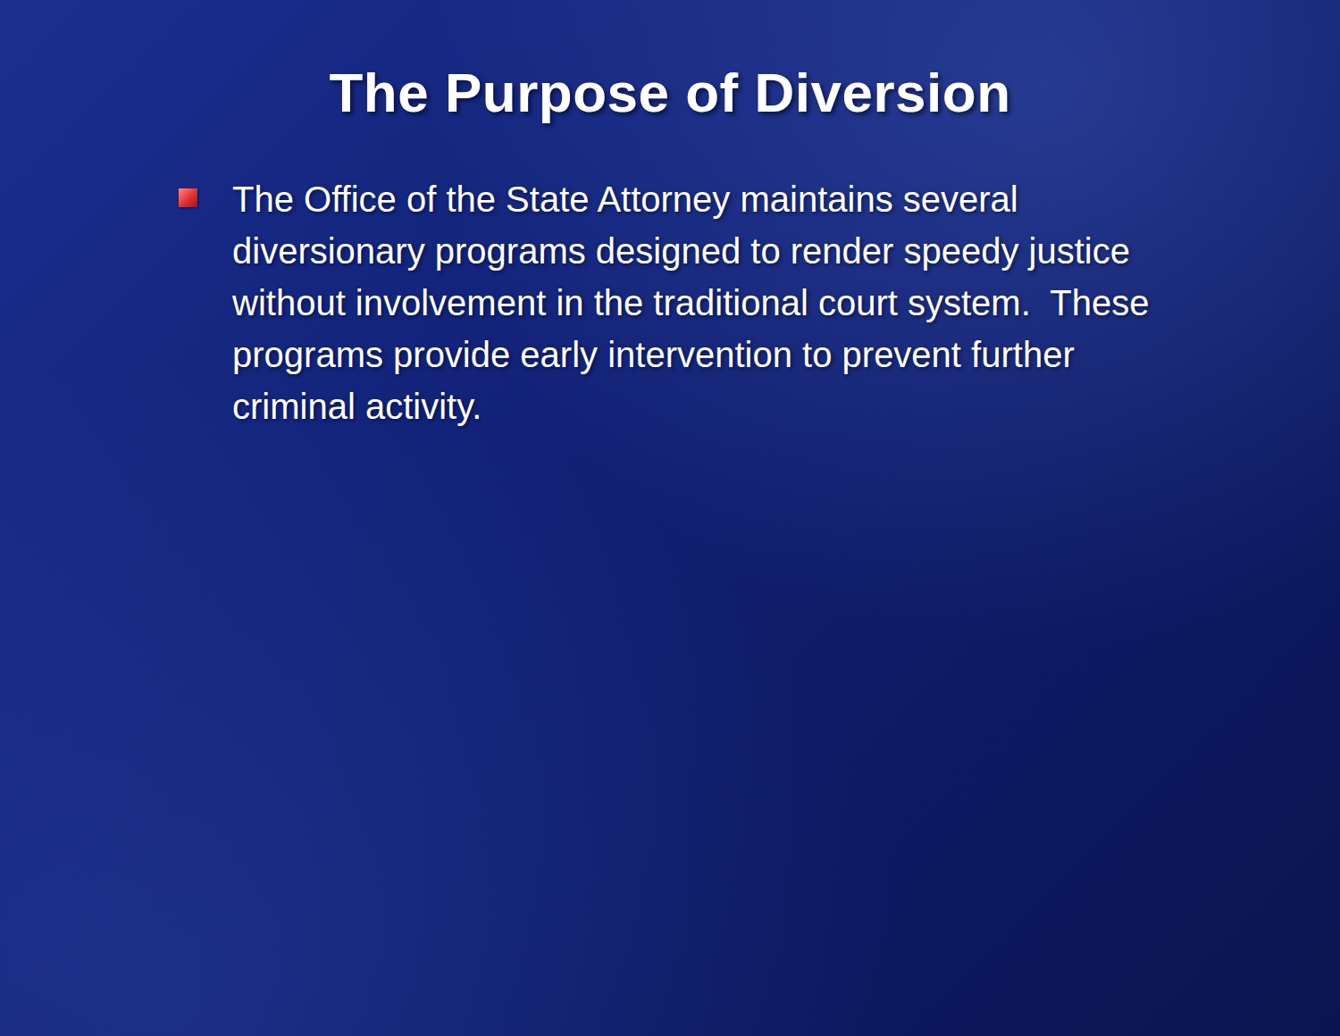The Purpose of Diversion
The Office of the State Attorney maintains several diversionary programs designed to render speedy justice without involvement in the traditional court system. These programs provide early intervention to prevent further criminal activity.